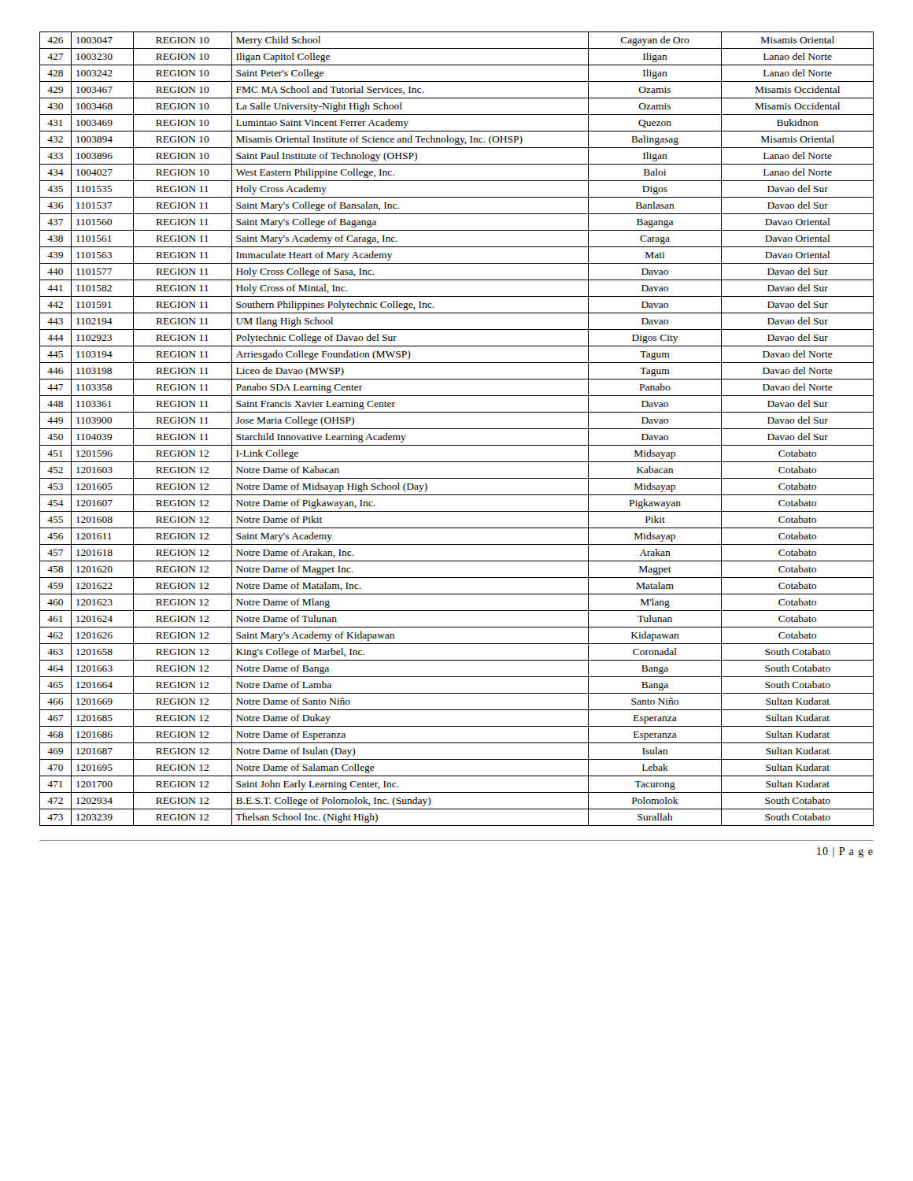| 426 | 1003047 | REGION 10 | Merry Child School | Cagayan de Oro | Misamis Oriental |
| 427 | 1003230 | REGION 10 | Iligan Capitol College | Iligan | Lanao del Norte |
| 428 | 1003242 | REGION 10 | Saint Peter's College | Iligan | Lanao del Norte |
| 429 | 1003467 | REGION 10 | FMC MA School and Tutorial Services, Inc. | Ozamis | Misamis Occidental |
| 430 | 1003468 | REGION 10 | La Salle University-Night High School | Ozamis | Misamis Occidental |
| 431 | 1003469 | REGION 10 | Lumintao Saint Vincent Ferrer Academy | Quezon | Bukidnon |
| 432 | 1003894 | REGION 10 | Misamis Oriental Institute of Science and Technology, Inc. (OHSP) | Balingasag | Misamis Oriental |
| 433 | 1003896 | REGION 10 | Saint Paul Institute of Technology (OHSP) | Iligan | Lanao del Norte |
| 434 | 1004027 | REGION 10 | West Eastern Philippine College, Inc. | Baloi | Lanao del Norte |
| 435 | 1101535 | REGION 11 | Holy Cross Academy | Digos | Davao del Sur |
| 436 | 1101537 | REGION 11 | Saint Mary's College of Bansalan, Inc. | Banlasan | Davao del Sur |
| 437 | 1101560 | REGION 11 | Saint Mary's College of Baganga | Baganga | Davao Oriental |
| 438 | 1101561 | REGION 11 | Saint Mary's Academy of Caraga, Inc. | Caraga | Davao Oriental |
| 439 | 1101563 | REGION 11 | Immaculate Heart of Mary Academy | Mati | Davao Oriental |
| 440 | 1101577 | REGION 11 | Holy Cross College of Sasa, Inc. | Davao | Davao del Sur |
| 441 | 1101582 | REGION 11 | Holy Cross of Mintal, Inc. | Davao | Davao del Sur |
| 442 | 1101591 | REGION 11 | Southern Philippines Polytechnic College, Inc. | Davao | Davao del Sur |
| 443 | 1102194 | REGION 11 | UM Ilang High School | Davao | Davao del Sur |
| 444 | 1102923 | REGION 11 | Polytechnic College of Davao del Sur | Digos City | Davao del Sur |
| 445 | 1103194 | REGION 11 | Arriesgado College Foundation (MWSP) | Tagum | Davao del Norte |
| 446 | 1103198 | REGION 11 | Liceo de Davao (MWSP) | Tagum | Davao del Norte |
| 447 | 1103358 | REGION 11 | Panabo SDA Learning Center | Panabo | Davao del Norte |
| 448 | 1103361 | REGION 11 | Saint Francis Xavier Learning Center | Davao | Davao del Sur |
| 449 | 1103900 | REGION 11 | Jose Maria College (OHSP) | Davao | Davao del Sur |
| 450 | 1104039 | REGION 11 | Starchild Innovative Learning Academy | Davao | Davao del Sur |
| 451 | 1201596 | REGION 12 | I-Link College | Midsayap | Cotabato |
| 452 | 1201603 | REGION 12 | Notre Dame of Kabacan | Kabacan | Cotabato |
| 453 | 1201605 | REGION 12 | Notre Dame of Midsayap High School (Day) | Midsayap | Cotabato |
| 454 | 1201607 | REGION 12 | Notre Dame of Pigkawayan, Inc. | Pigkawayan | Cotabato |
| 455 | 1201608 | REGION 12 | Notre Dame of Pikit | Pikit | Cotabato |
| 456 | 1201611 | REGION 12 | Saint Mary's Academy | Midsayap | Cotabato |
| 457 | 1201618 | REGION 12 | Notre Dame of Arakan, Inc. | Arakan | Cotabato |
| 458 | 1201620 | REGION 12 | Notre Dame of Magpet Inc. | Magpet | Cotabato |
| 459 | 1201622 | REGION 12 | Notre Dame of Matalam, Inc. | Matalam | Cotabato |
| 460 | 1201623 | REGION 12 | Notre Dame of Mlang | M'lang | Cotabato |
| 461 | 1201624 | REGION 12 | Notre Dame of Tulunan | Tulunan | Cotabato |
| 462 | 1201626 | REGION 12 | Saint Mary's Academy of Kidapawan | Kidapawan | Cotabato |
| 463 | 1201658 | REGION 12 | King's College of Marbel, Inc. | Coronadal | South Cotabato |
| 464 | 1201663 | REGION 12 | Notre Dame of Banga | Banga | South Cotabato |
| 465 | 1201664 | REGION 12 | Notre Dame of Lamba | Banga | South Cotabato |
| 466 | 1201669 | REGION 12 | Notre Dame of Santo Niño | Santo Niño | Sultan Kudarat |
| 467 | 1201685 | REGION 12 | Notre Dame of Dukay | Esperanza | Sultan Kudarat |
| 468 | 1201686 | REGION 12 | Notre Dame of Esperanza | Esperanza | Sultan Kudarat |
| 469 | 1201687 | REGION 12 | Notre Dame of Isulan (Day) | Isulan | Sultan Kudarat |
| 470 | 1201695 | REGION 12 | Notre Dame of Salaman College | Lebak | Sultan Kudarat |
| 471 | 1201700 | REGION 12 | Saint John Early Learning Center, Inc. | Tacurong | Sultan Kudarat |
| 472 | 1202934 | REGION 12 | B.E.S.T. College of Polomolok, Inc. (Sunday) | Polomolok | South Cotabato |
| 473 | 1203239 | REGION 12 | Thelsan School Inc. (Night High) | Surallah | South Cotabato |
10 | P a g e